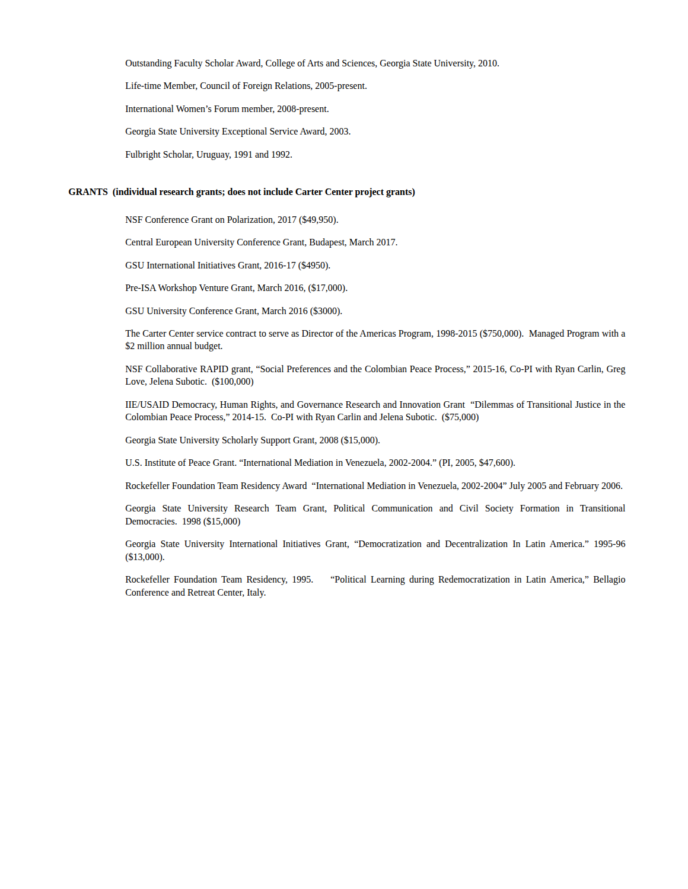Outstanding Faculty Scholar Award, College of Arts and Sciences, Georgia State University, 2010.
Life-time Member, Council of Foreign Relations, 2005-present.
International Women’s Forum member, 2008-present.
Georgia State University Exceptional Service Award, 2003.
Fulbright Scholar, Uruguay, 1991 and 1992.
GRANTS (individual research grants; does not include Carter Center project grants)
NSF Conference Grant on Polarization, 2017 ($49,950).
Central European University Conference Grant, Budapest, March 2017.
GSU International Initiatives Grant, 2016-17 ($4950).
Pre-ISA Workshop Venture Grant, March 2016, ($17,000).
GSU University Conference Grant, March 2016 ($3000).
The Carter Center service contract to serve as Director of the Americas Program, 1998-2015 ($750,000). Managed Program with a $2 million annual budget.
NSF Collaborative RAPID grant, “Social Preferences and the Colombian Peace Process,” 2015-16, Co-PI with Ryan Carlin, Greg Love, Jelena Subotic. ($100,000)
IIE/USAID Democracy, Human Rights, and Governance Research and Innovation Grant “Dilemmas of Transitional Justice in the Colombian Peace Process,” 2014-15. Co-PI with Ryan Carlin and Jelena Subotic. ($75,000)
Georgia State University Scholarly Support Grant, 2008 ($15,000).
U.S. Institute of Peace Grant. “International Mediation in Venezuela, 2002-2004.” (PI, 2005, $47,600).
Rockefeller Foundation Team Residency Award “International Mediation in Venezuela, 2002-2004” July 2005 and February 2006.
Georgia State University Research Team Grant, Political Communication and Civil Society Formation in Transitional Democracies. 1998 ($15,000)
Georgia State University International Initiatives Grant, “Democratization and Decentralization In Latin America.” 1995-96 ($13,000).
Rockefeller Foundation Team Residency, 1995. “Political Learning during Redemocratization in Latin America,” Bellagio Conference and Retreat Center, Italy.